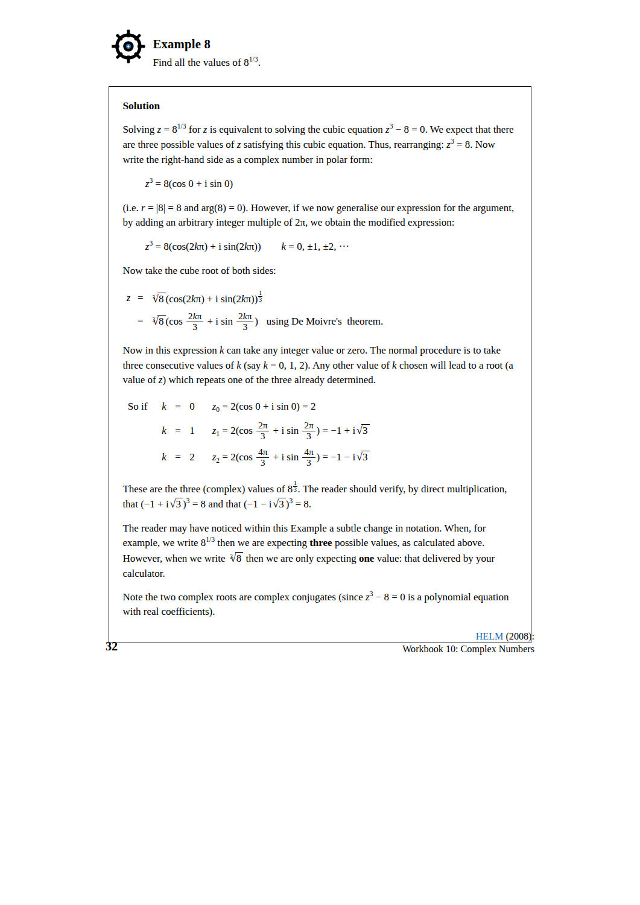Example 8
Find all the values of 81/3.
Solution
Solving z = 81/3 for z is equivalent to solving the cubic equation z3 − 8 = 0. We expect that there are three possible values of z satisfying this cubic equation. Thus, rearranging: z3 = 8. Now write the right-hand side as a complex number in polar form:
z3 = 8(cos 0 + i sin 0)
(i.e. r = |8| = 8 and arg(8) = 0). However, if we now generalise our expression for the argument, by adding an arbitrary integer multiple of 2π, we obtain the modified expression:
z3 = 8(cos(2kπ) + i sin(2kπ))  k = 0, ±1, ±2, ···
Now take the cube root of both sides:
| z | = | 3 √ 8 (cos(2 k π) + i sin(2 k π)) 1 3 | |
| | = | 3 √ 8 (cos 2 k π 3 + i sin 2 k π 3 ) | using De Moivre's theorem. |
Now in this expression k can take any integer value or zero. The normal procedure is to take three consecutive values of k (say k = 0, 1, 2). Any other value of k chosen will lead to a root (a value of z) which repeats one of the three already determined.
| So if | k | = | 0 | z 0 = 2(cos 0 + i sin 0) = 2 |
| | k | = | 1 | z 1 = 2(cos 2π 3 + i sin 2π 3 ) = −1 + i √ 3 |
| | k | = | 2 | z 2 = 2(cos 4π 3 + i sin 4π 3 ) = −1 − i √ 3 |
These are the three (complex) values of 813. The reader should verify, by direct multiplication, that (−1 + i√3)3 = 8 and that (−1 − i√3)3 = 8.
The reader may have noticed within this Example a subtle change in notation. When, for example, we write 81/3 then we are expecting three possible values, as calculated above. However, when we write 3√8 then we are only expecting one value: that delivered by your calculator.
Note the two complex roots are complex conjugates (since z3 − 8 = 0 is a polynomial equation with real coefficients).
32
HELM (2008):
Workbook 10: Complex Numbers